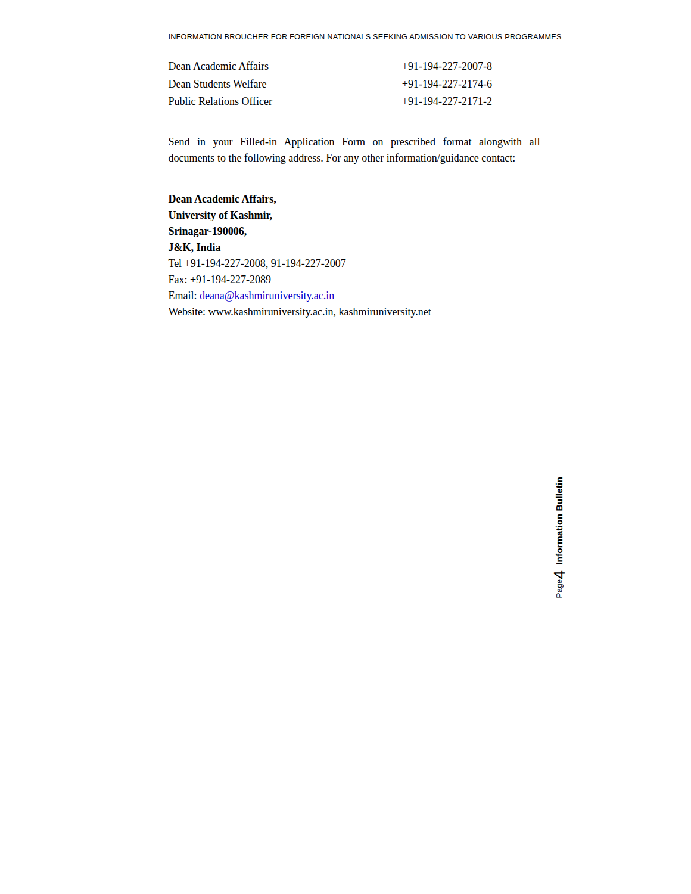INFORMATION BROUCHER FOR FOREIGN NATIONALS SEEKING ADMISSION TO VARIOUS PROGRAMMES
| Dean Academic Affairs | +91-194-227-2007-8 |
| Dean Students Welfare | +91-194-227-2174-6 |
| Public Relations Officer | +91-194-227-2171-2 |
Send in your Filled-in Application Form on prescribed format alongwith all documents to the following address. For any other information/guidance contact:
Dean Academic Affairs,
University of Kashmir,
Srinagar-190006,
J&K, India
Tel +91-194-227-2008, 91-194-227-2007
Fax: +91-194-227-2089
Email: deana@kashmiruniversity.ac.in
Website: www.kashmiruniversity.ac.in, kashmiruniversity.net
Page 4 Information Bulletin